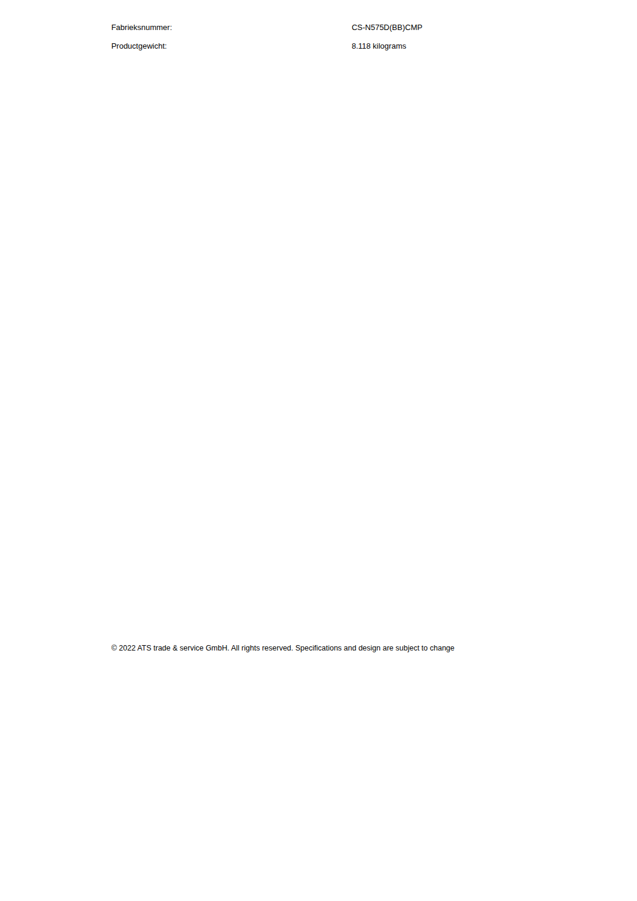| Fabrieksnummer: | CS-N575D(BB)CMP |
| Productgewicht: | 8.118 kilograms |
© 2022 ATS trade & service GmbH. All rights reserved. Specifications and design are subject to change